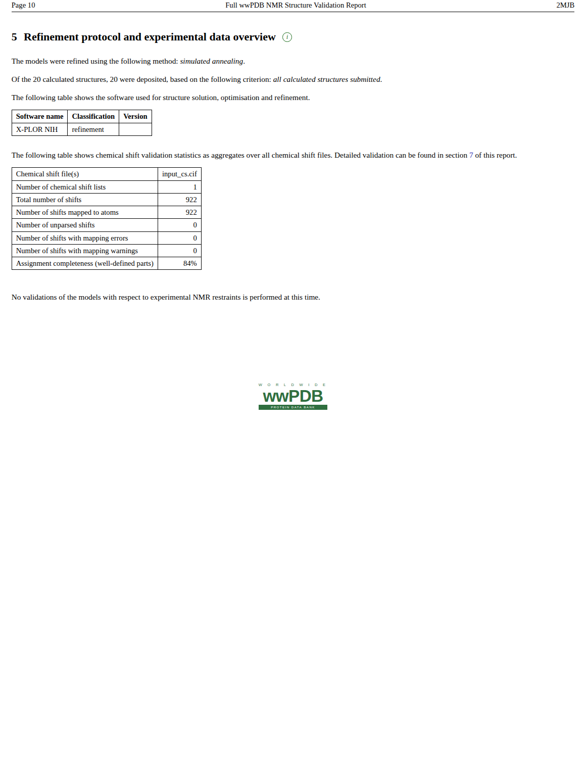Page 10
Full wwPDB NMR Structure Validation Report
2MJB
5 Refinement protocol and experimental data overview i
The models were refined using the following method: simulated annealing.
Of the 20 calculated structures, 20 were deposited, based on the following criterion: all calculated structures submitted.
The following table shows the software used for structure solution, optimisation and refinement.
| Software name | Classification | Version |
| --- | --- | --- |
| X-PLOR NIH | refinement | |
The following table shows chemical shift validation statistics as aggregates over all chemical shift files. Detailed validation can be found in section 7 of this report.
| Chemical shift file(s) | input_cs.cif |
| Number of chemical shift lists | 1 |
| Total number of shifts | 922 |
| Number of shifts mapped to atoms | 922 |
| Number of unparsed shifts | 0 |
| Number of shifts with mapping errors | 0 |
| Number of shifts with mapping warnings | 0 |
| Assignment completeness (well-defined parts) | 84% |
No validations of the models with respect to experimental NMR restraints is performed at this time.
W O R L D W I D E
ww PDB
PROTEIN DATA BANK